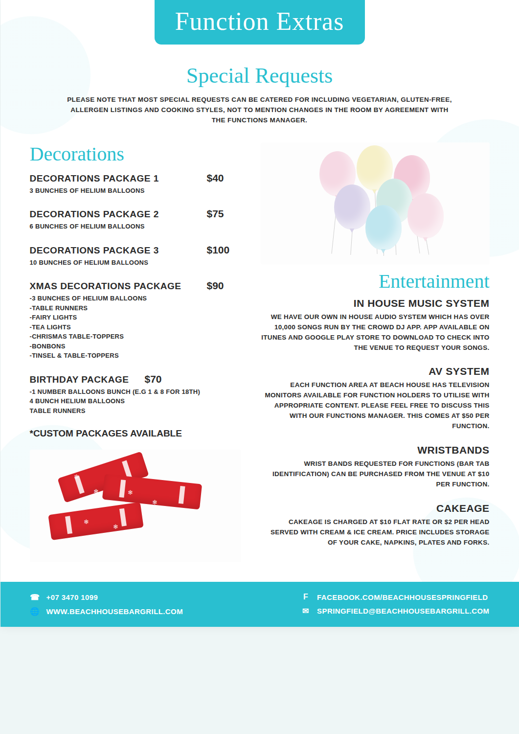Function Extras
Special Requests
Please note that most special requests can be catered for including vegetarian, gluten-free, allergen listings and cooking styles, not to mention changes in the room by agreement with the functions manager.
Decorations
Decorations Package 1 $40
3 bunches of helium balloons
Decorations Package 2 $75
6 bunches of helium balloons
Decorations Package 3 $100
10 bunches of helium balloons
Xmas Decorations Package $90
-3 bunches of helium balloons
-Table runners
-Fairy lights
-Tea lights
-Chrismas table-toppers
-Bonbons
-Tinsel & table-toppers
Birthday Package $70
-1 number balloons bunch (e.g 1 & 8 for 18th)
4 bunch helium balloons
Table runners
*Custom packages available
❄ ❄ ❄ ❄ ❄ ❄
Entertainment
In House Music System
We have our own in house audio system which has over 10,000 songs run by the crowd DJ app. App available on iTunes and Google Play Store to download to check into the venue to request your songs.
AV System
Each function area at Beach House has television monitors available for function holders to utilise with appropriate content. Please feel free to discuss this with our functions manager. This comes at $50 per function.
Wristbands
Wrist bands requested for functions (bar tab identification) can be purchased from the venue at $10 per function.
Cakeage
Cakeage is charged at $10 flat rate or $2 per head served with cream & ice cream. Price includes storage of your cake, napkins, plates and forks.
☎+07 3470 1099
🌐www.beachhousebargrill.com
ffacebook.com/beachhousespringfield
✉springfield@beachhousebargrill.com